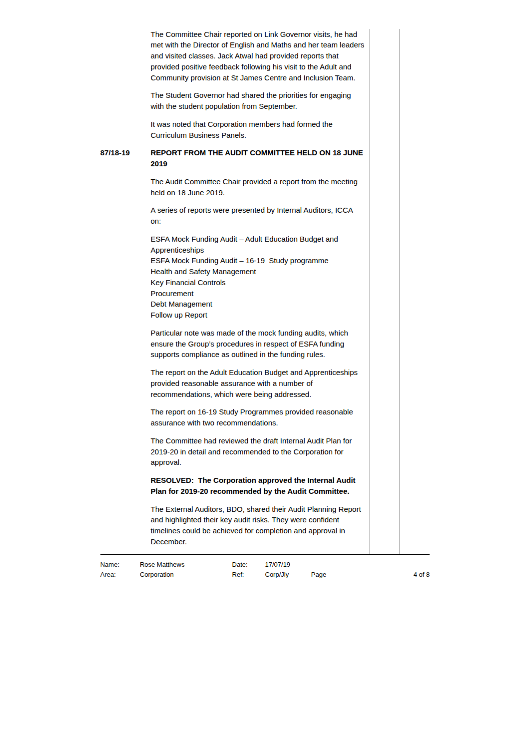The Committee Chair reported on Link Governor visits, he had met with the Director of English and Maths and her team leaders and visited classes. Jack Atwal had provided reports that provided positive feedback following his visit to the Adult and Community provision at St James Centre and Inclusion Team.
The Student Governor had shared the priorities for engaging with the student population from September.
It was noted that Corporation members had formed the Curriculum Business Panels.
87/18-19
REPORT FROM THE AUDIT COMMITTEE HELD ON 18 JUNE 2019
The Audit Committee Chair provided a report from the meeting held on 18 June 2019.
A series of reports were presented by Internal Auditors, ICCA on:
ESFA Mock Funding Audit – Adult Education Budget and Apprenticeships
ESFA Mock Funding Audit – 16-19 Study programme
Health and Safety Management
Key Financial Controls
Procurement
Debt Management
Follow up Report
Particular note was made of the mock funding audits, which ensure the Group’s procedures in respect of ESFA funding supports compliance as outlined in the funding rules.
The report on the Adult Education Budget and Apprenticeships provided reasonable assurance with a number of recommendations, which were being addressed.
The report on 16-19 Study Programmes provided reasonable assurance with two recommendations.
The Committee had reviewed the draft Internal Audit Plan for 2019-20 in detail and recommended to the Corporation for approval.
RESOLVED: The Corporation approved the Internal Audit Plan for 2019-20 recommended by the Audit Committee.
The External Auditors, BDO, shared their Audit Planning Report and highlighted their key audit risks. They were confident timelines could be achieved for completion and approval in December.
| Name: | Rose Matthews | Date: | 17/07/19 | | | | |
| Area: | Corporation | Ref: | Corp/Jly | Page | | | 4 of 8 |